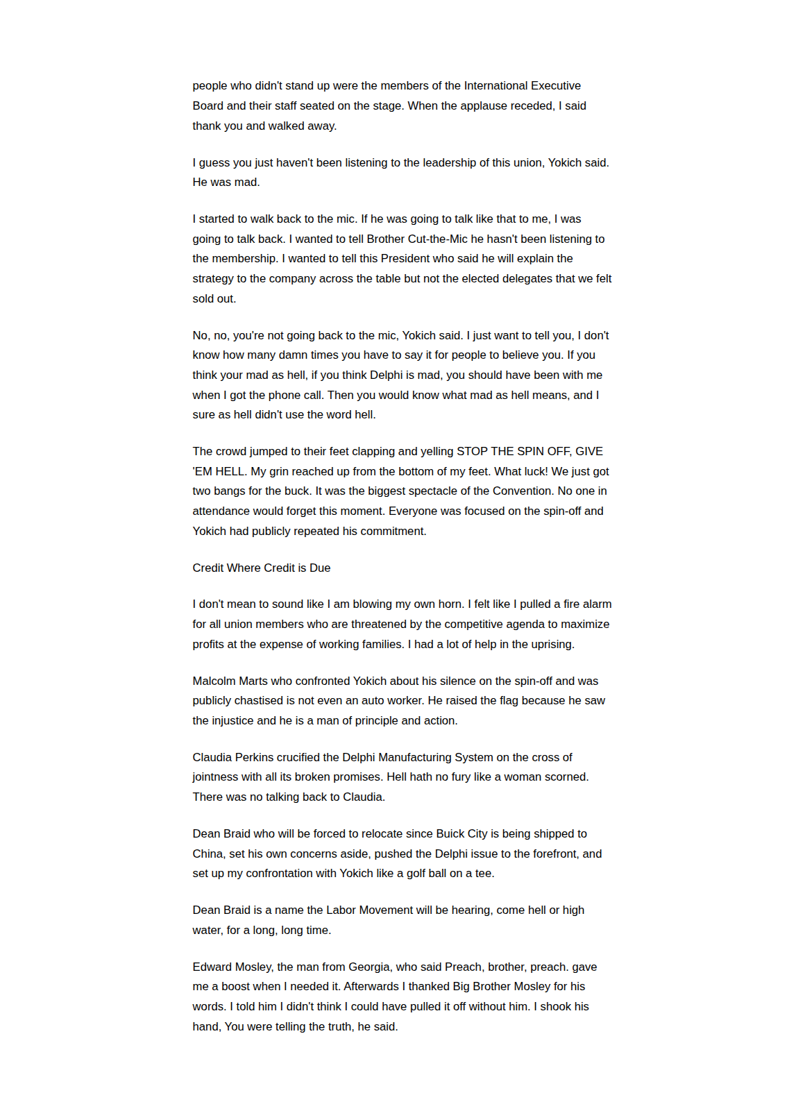people who didn't stand up were the members of the International Executive Board and their staff seated on the stage. When the applause receded, I said thank you and walked away.
I guess you just haven't been listening to the leadership of this union, Yokich said. He was mad.
I started to walk back to the mic. If he was going to talk like that to me, I was going to talk back. I wanted to tell Brother Cut-the-Mic he hasn't been listening to the membership. I wanted to tell this President who said he will explain the strategy to the company across the table but not the elected delegates that we felt sold out.
No, no, you're not going back to the mic, Yokich said. I just want to tell you, I don't know how many damn times you have to say it for people to believe you. If you think your mad as hell, if you think Delphi is mad, you should have been with me when I got the phone call. Then you would know what mad as hell means, and I sure as hell didn't use the word hell.
The crowd jumped to their feet clapping and yelling STOP THE SPIN OFF, GIVE 'EM HELL. My grin reached up from the bottom of my feet. What luck! We just got two bangs for the buck. It was the biggest spectacle of the Convention. No one in attendance would forget this moment. Everyone was focused on the spin-off and Yokich had publicly repeated his commitment.
Credit Where Credit is Due
I don't mean to sound like I am blowing my own horn. I felt like I pulled a fire alarm for all union members who are threatened by the competitive agenda to maximize profits at the expense of working families. I had a lot of help in the uprising.
Malcolm Marts who confronted Yokich about his silence on the spin-off and was publicly chastised is not even an auto worker. He raised the flag because he saw the injustice and he is a man of principle and action.
Claudia Perkins crucified the Delphi Manufacturing System on the cross of jointness with all its broken promises. Hell hath no fury like a woman scorned. There was no talking back to Claudia.
Dean Braid who will be forced to relocate since Buick City is being shipped to China, set his own concerns aside, pushed the Delphi issue to the forefront, and set up my confrontation with Yokich like a golf ball on a tee.
Dean Braid is a name the Labor Movement will be hearing, come hell or high water, for a long, long time.
Edward Mosley, the man from Georgia, who said Preach, brother, preach. gave me a boost when I needed it. Afterwards I thanked Big Brother Mosley for his words. I told him I didn't think I could have pulled it off without him. I shook his hand, You were telling the truth, he said.